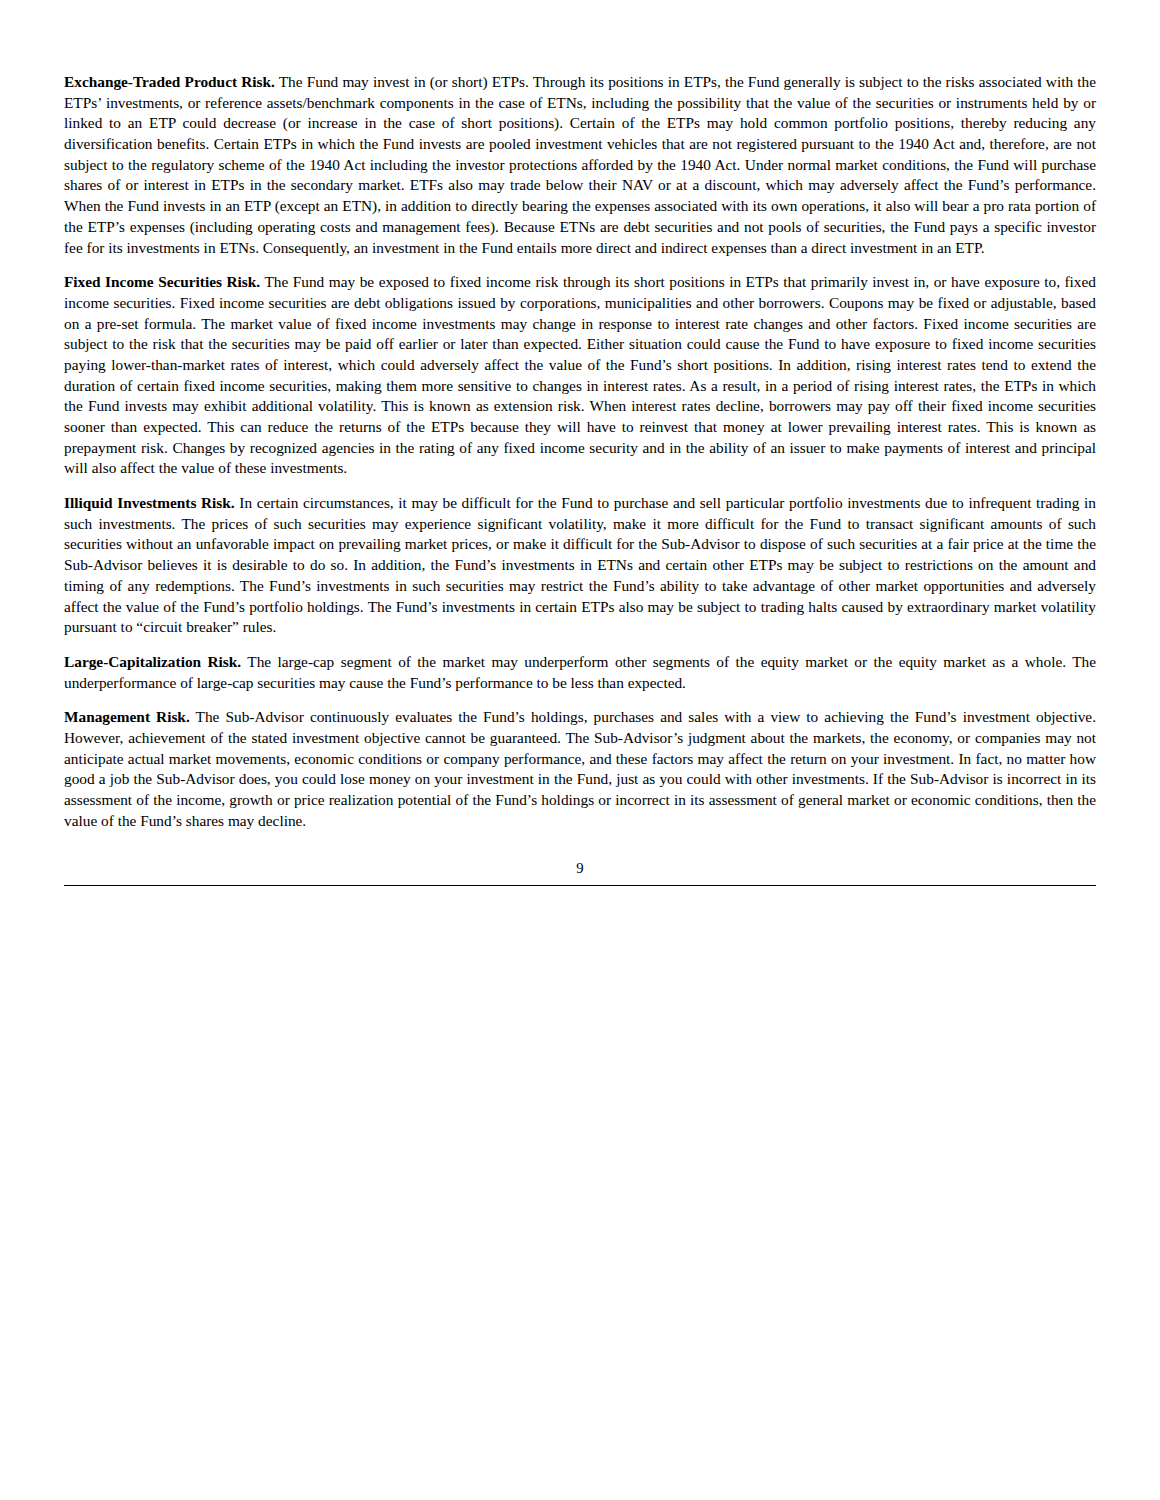Exchange-Traded Product Risk. The Fund may invest in (or short) ETPs. Through its positions in ETPs, the Fund generally is subject to the risks associated with the ETPs’ investments, or reference assets/benchmark components in the case of ETNs, including the possibility that the value of the securities or instruments held by or linked to an ETP could decrease (or increase in the case of short positions). Certain of the ETPs may hold common portfolio positions, thereby reducing any diversification benefits. Certain ETPs in which the Fund invests are pooled investment vehicles that are not registered pursuant to the 1940 Act and, therefore, are not subject to the regulatory scheme of the 1940 Act including the investor protections afforded by the 1940 Act. Under normal market conditions, the Fund will purchase shares of or interest in ETPs in the secondary market. ETFs also may trade below their NAV or at a discount, which may adversely affect the Fund’s performance. When the Fund invests in an ETP (except an ETN), in addition to directly bearing the expenses associated with its own operations, it also will bear a pro rata portion of the ETP’s expenses (including operating costs and management fees). Because ETNs are debt securities and not pools of securities, the Fund pays a specific investor fee for its investments in ETNs. Consequently, an investment in the Fund entails more direct and indirect expenses than a direct investment in an ETP.
Fixed Income Securities Risk. The Fund may be exposed to fixed income risk through its short positions in ETPs that primarily invest in, or have exposure to, fixed income securities. Fixed income securities are debt obligations issued by corporations, municipalities and other borrowers. Coupons may be fixed or adjustable, based on a pre-set formula. The market value of fixed income investments may change in response to interest rate changes and other factors. Fixed income securities are subject to the risk that the securities may be paid off earlier or later than expected. Either situation could cause the Fund to have exposure to fixed income securities paying lower-than-market rates of interest, which could adversely affect the value of the Fund’s short positions. In addition, rising interest rates tend to extend the duration of certain fixed income securities, making them more sensitive to changes in interest rates. As a result, in a period of rising interest rates, the ETPs in which the Fund invests may exhibit additional volatility. This is known as extension risk. When interest rates decline, borrowers may pay off their fixed income securities sooner than expected. This can reduce the returns of the ETPs because they will have to reinvest that money at lower prevailing interest rates. This is known as prepayment risk. Changes by recognized agencies in the rating of any fixed income security and in the ability of an issuer to make payments of interest and principal will also affect the value of these investments.
Illiquid Investments Risk. In certain circumstances, it may be difficult for the Fund to purchase and sell particular portfolio investments due to infrequent trading in such investments. The prices of such securities may experience significant volatility, make it more difficult for the Fund to transact significant amounts of such securities without an unfavorable impact on prevailing market prices, or make it difficult for the Sub-Advisor to dispose of such securities at a fair price at the time the Sub-Advisor believes it is desirable to do so. In addition, the Fund’s investments in ETNs and certain other ETPs may be subject to restrictions on the amount and timing of any redemptions. The Fund’s investments in such securities may restrict the Fund’s ability to take advantage of other market opportunities and adversely affect the value of the Fund’s portfolio holdings. The Fund’s investments in certain ETPs also may be subject to trading halts caused by extraordinary market volatility pursuant to “circuit breaker” rules.
Large-Capitalization Risk. The large-cap segment of the market may underperform other segments of the equity market or the equity market as a whole. The underperformance of large-cap securities may cause the Fund’s performance to be less than expected.
Management Risk. The Sub-Advisor continuously evaluates the Fund’s holdings, purchases and sales with a view to achieving the Fund’s investment objective. However, achievement of the stated investment objective cannot be guaranteed. The Sub-Advisor’s judgment about the markets, the economy, or companies may not anticipate actual market movements, economic conditions or company performance, and these factors may affect the return on your investment. In fact, no matter how good a job the Sub-Advisor does, you could lose money on your investment in the Fund, just as you could with other investments. If the Sub-Advisor is incorrect in its assessment of the income, growth or price realization potential of the Fund’s holdings or incorrect in its assessment of general market or economic conditions, then the value of the Fund’s shares may decline.
9